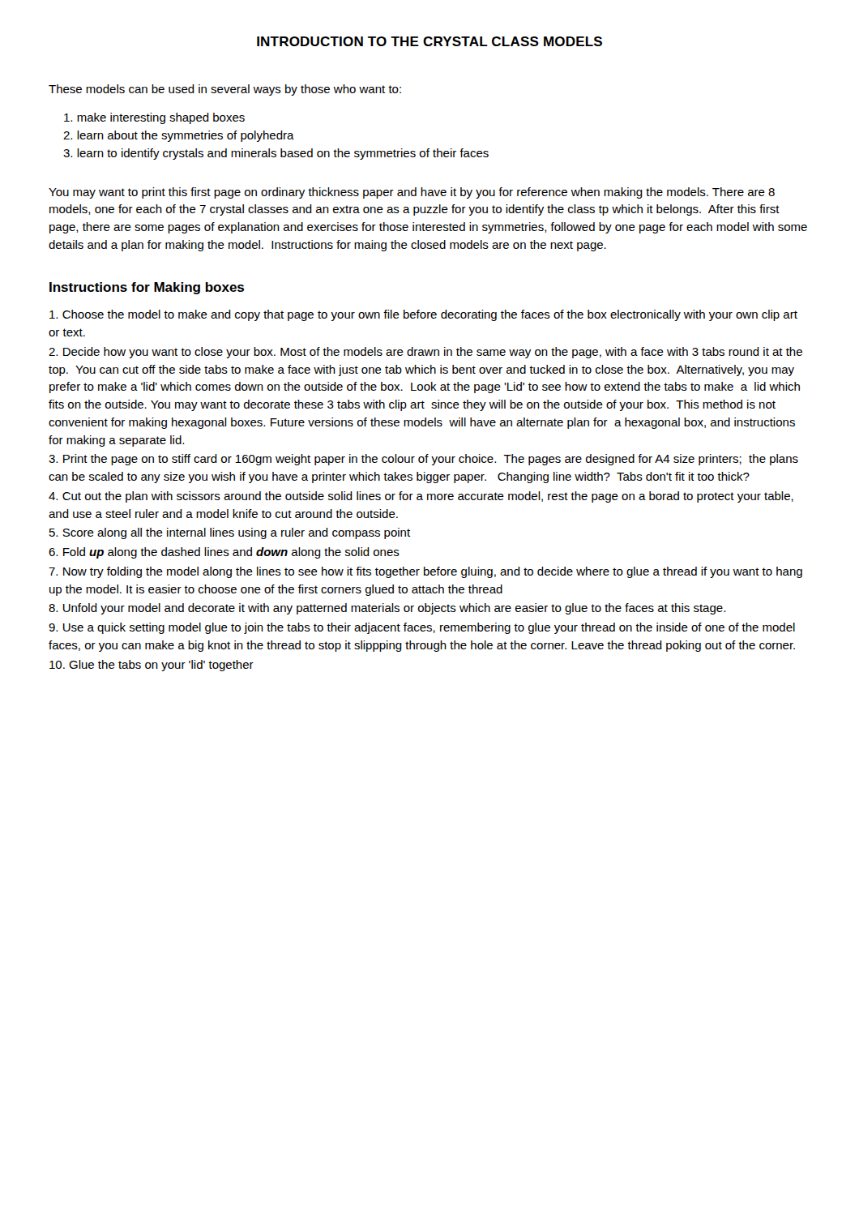INTRODUCTION TO THE CRYSTAL CLASS MODELS
These models can be used in several ways by those who want to:
1. make interesting shaped boxes
2. learn about the symmetries of polyhedra
3. learn to identify crystals and minerals based on the symmetries of their faces
You may want to print this first page on ordinary thickness paper and have it by you for reference when making the models. There are 8 models, one for each of the 7 crystal classes and an extra one as a puzzle for you to identify the class tp which it belongs. After this first page, there are some pages of explanation and exercises for those interested in symmetries, followed by one page for each model with some details and a plan for making the model. Instructions for maing the closed models are on the next page.
Instructions for Making boxes
1. Choose the model to make and copy that page to your own file before decorating the faces of the box electronically with your own clip art or text.
2. Decide how you want to close your box. Most of the models are drawn in the same way on the page, with a face with 3 tabs round it at the top. You can cut off the side tabs to make a face with just one tab which is bent over and tucked in to close the box. Alternatively, you may prefer to make a 'lid' which comes down on the outside of the box. Look at the page 'Lid' to see how to extend the tabs to make a lid which fits on the outside. You may want to decorate these 3 tabs with clip art since they will be on the outside of your box. This method is not convenient for making hexagonal boxes. Future versions of these models will have an alternate plan for a hexagonal box, and instructions for making a separate lid.
3. Print the page on to stiff card or 160gm weight paper in the colour of your choice. The pages are designed for A4 size printers; the plans can be scaled to any size you wish if you have a printer which takes bigger paper. Changing line width? Tabs don't fit it too thick?
4. Cut out the plan with scissors around the outside solid lines or for a more accurate model, rest the page on a borad to protect your table, and use a steel ruler and a model knife to cut around the outside.
5. Score along all the internal lines using a ruler and compass point
6. Fold up along the dashed lines and down along the solid ones
7. Now try folding the model along the lines to see how it fits together before gluing, and to decide where to glue a thread if you want to hang up the model. It is easier to choose one of the first corners glued to attach the thread
8. Unfold your model and decorate it with any patterned materials or objects which are easier to glue to the faces at this stage.
9. Use a quick setting model glue to join the tabs to their adjacent faces, remembering to glue your thread on the inside of one of the model faces, or you can make a big knot in the thread to stop it slippping through the hole at the corner. Leave the thread poking out of the corner.
10. Glue the tabs on your 'lid' together